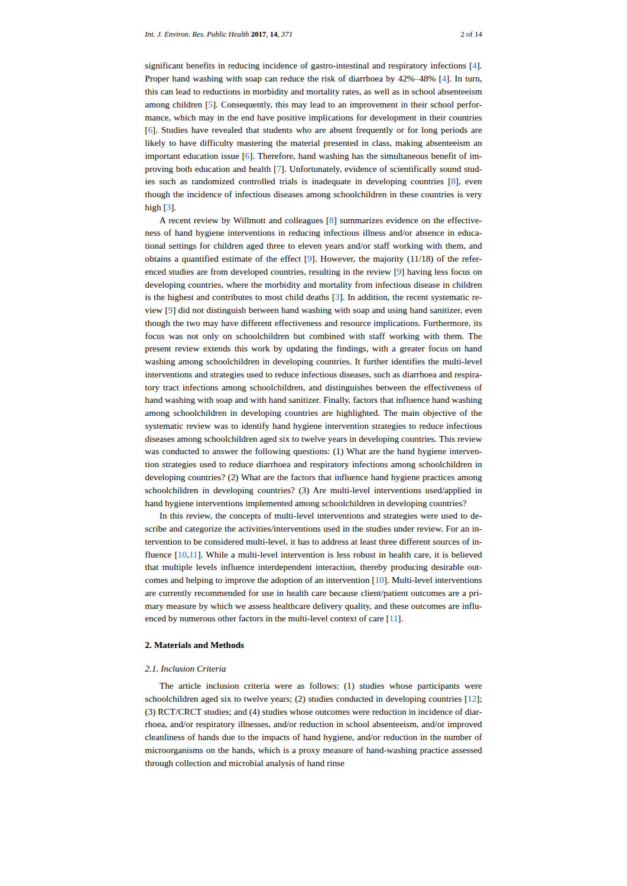Int. J. Environ. Res. Public Health 2017, 14, 371 2 of 14
significant benefits in reducing incidence of gastro-intestinal and respiratory infections [4]. Proper hand washing with soap can reduce the risk of diarrhoea by 42%–48% [4]. In turn, this can lead to reductions in morbidity and mortality rates, as well as in school absenteeism among children [5]. Consequently, this may lead to an improvement in their school performance, which may in the end have positive implications for development in their countries [6]. Studies have revealed that students who are absent frequently or for long periods are likely to have difficulty mastering the material presented in class, making absenteeism an important education issue [6]. Therefore, hand washing has the simultaneous benefit of improving both education and health [7]. Unfortunately, evidence of scientifically sound studies such as randomized controlled trials is inadequate in developing countries [8], even though the incidence of infectious diseases among schoolchildren in these countries is very high [3].
A recent review by Willmott and colleagues [8] summarizes evidence on the effectiveness of hand hygiene interventions in reducing infectious illness and/or absence in educational settings for children aged three to eleven years and/or staff working with them, and obtains a quantified estimate of the effect [9]. However, the majority (11/18) of the referenced studies are from developed countries, resulting in the review [9] having less focus on developing countries, where the morbidity and mortality from infectious disease in children is the highest and contributes to most child deaths [3]. In addition, the recent systematic review [9] did not distinguish between hand washing with soap and using hand sanitizer, even though the two may have different effectiveness and resource implications. Furthermore, its focus was not only on schoolchildren but combined with staff working with them. The present review extends this work by updating the findings, with a greater focus on hand washing among schoolchildren in developing countries. It further identifies the multi-level interventions and strategies used to reduce infectious diseases, such as diarrhoea and respiratory tract infections among schoolchildren, and distinguishes between the effectiveness of hand washing with soap and with hand sanitizer. Finally, factors that influence hand washing among schoolchildren in developing countries are highlighted. The main objective of the systematic review was to identify hand hygiene intervention strategies to reduce infectious diseases among schoolchildren aged six to twelve years in developing countries. This review was conducted to answer the following questions: (1) What are the hand hygiene intervention strategies used to reduce diarrhoea and respiratory infections among schoolchildren in developing countries? (2) What are the factors that influence hand hygiene practices among schoolchildren in developing countries? (3) Are multi-level interventions used/applied in hand hygiene interventions implemented among schoolchildren in developing countries?
In this review, the concepts of multi-level interventions and strategies were used to describe and categorize the activities/interventions used in the studies under review. For an intervention to be considered multi-level, it has to address at least three different sources of influence [10,11]. While a multi-level intervention is less robust in health care, it is believed that multiple levels influence interdependent interaction, thereby producing desirable outcomes and helping to improve the adoption of an intervention [10]. Multi-level interventions are currently recommended for use in health care because client/patient outcomes are a primary measure by which we assess healthcare delivery quality, and these outcomes are influenced by numerous other factors in the multi-level context of care [11].
2. Materials and Methods
2.1. Inclusion Criteria
The article inclusion criteria were as follows: (1) studies whose participants were schoolchildren aged six to twelve years; (2) studies conducted in developing countries [12]; (3) RCT/CRCT studies; and (4) studies whose outcomes were reduction in incidence of diarrhoea, and/or respiratory illnesses, and/or reduction in school absenteeism, and/or improved cleanliness of hands due to the impacts of hand hygiene, and/or reduction in the number of microorganisms on the hands, which is a proxy measure of hand-washing practice assessed through collection and microbial analysis of hand rinse